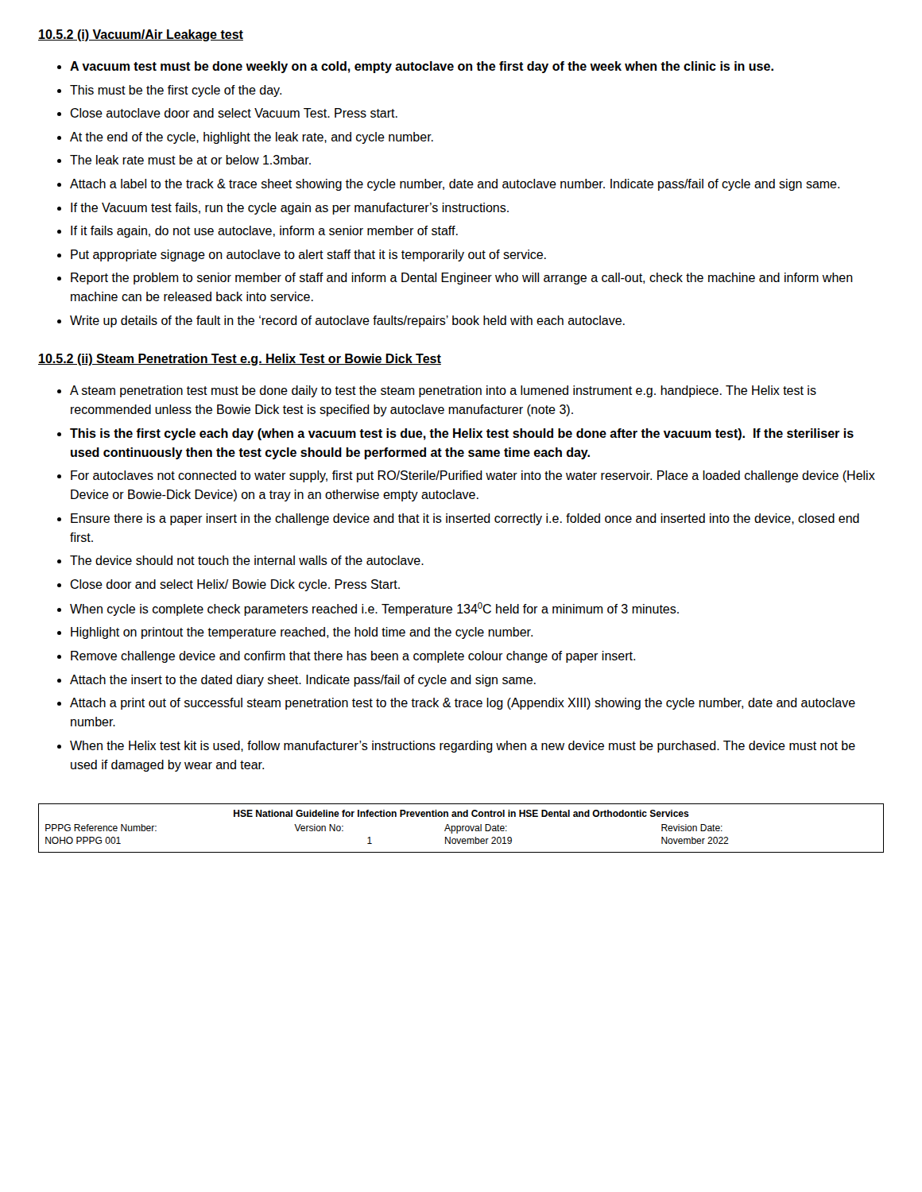10.5.2 (i) Vacuum/Air Leakage test
A vacuum test must be done weekly on a cold, empty autoclave on the first day of the week when the clinic is in use.
This must be the first cycle of the day.
Close autoclave door and select Vacuum Test. Press start.
At the end of the cycle, highlight the leak rate, and cycle number.
The leak rate must be at or below 1.3mbar.
Attach a label to the track & trace sheet showing the cycle number, date and autoclave number. Indicate pass/fail of cycle and sign same.
If the Vacuum test fails, run the cycle again as per manufacturer’s instructions.
If it fails again, do not use autoclave, inform a senior member of staff.
Put appropriate signage on autoclave to alert staff that it is temporarily out of service.
Report the problem to senior member of staff and inform a Dental Engineer who will arrange a call-out, check the machine and inform when machine can be released back into service.
Write up details of the fault in the ‘record of autoclave faults/repairs’ book held with each autoclave.
10.5.2 (ii) Steam Penetration Test e.g. Helix Test or Bowie Dick Test
A steam penetration test must be done daily to test the steam penetration into a lumened instrument e.g. handpiece. The Helix test is recommended unless the Bowie Dick test is specified by autoclave manufacturer (note 3).
This is the first cycle each day (when a vacuum test is due, the Helix test should be done after the vacuum test). If the steriliser is used continuously then the test cycle should be performed at the same time each day.
For autoclaves not connected to water supply, first put RO/Sterile/Purified water into the water reservoir. Place a loaded challenge device (Helix Device or Bowie-Dick Device) on a tray in an otherwise empty autoclave.
Ensure there is a paper insert in the challenge device and that it is inserted correctly i.e. folded once and inserted into the device, closed end first.
The device should not touch the internal walls of the autoclave.
Close door and select Helix/ Bowie Dick cycle. Press Start.
When cycle is complete check parameters reached i.e. Temperature 1340C held for a minimum of 3 minutes.
Highlight on printout the temperature reached, the hold time and the cycle number.
Remove challenge device and confirm that there has been a complete colour change of paper insert.
Attach the insert to the dated diary sheet. Indicate pass/fail of cycle and sign same.
Attach a print out of successful steam penetration test to the track & trace log (Appendix XIII) showing the cycle number, date and autoclave number.
When the Helix test kit is used, follow manufacturer’s instructions regarding when a new device must be purchased. The device must not be used if damaged by wear and tear.
HSE National Guideline for Infection Prevention and Control in HSE Dental and Orthodontic Services
| PPPG Reference Number: | Version No: | Approval Date: | Revision Date: |
| NOHO PPPG 001 | 1 | November 2019 | November 2022 |